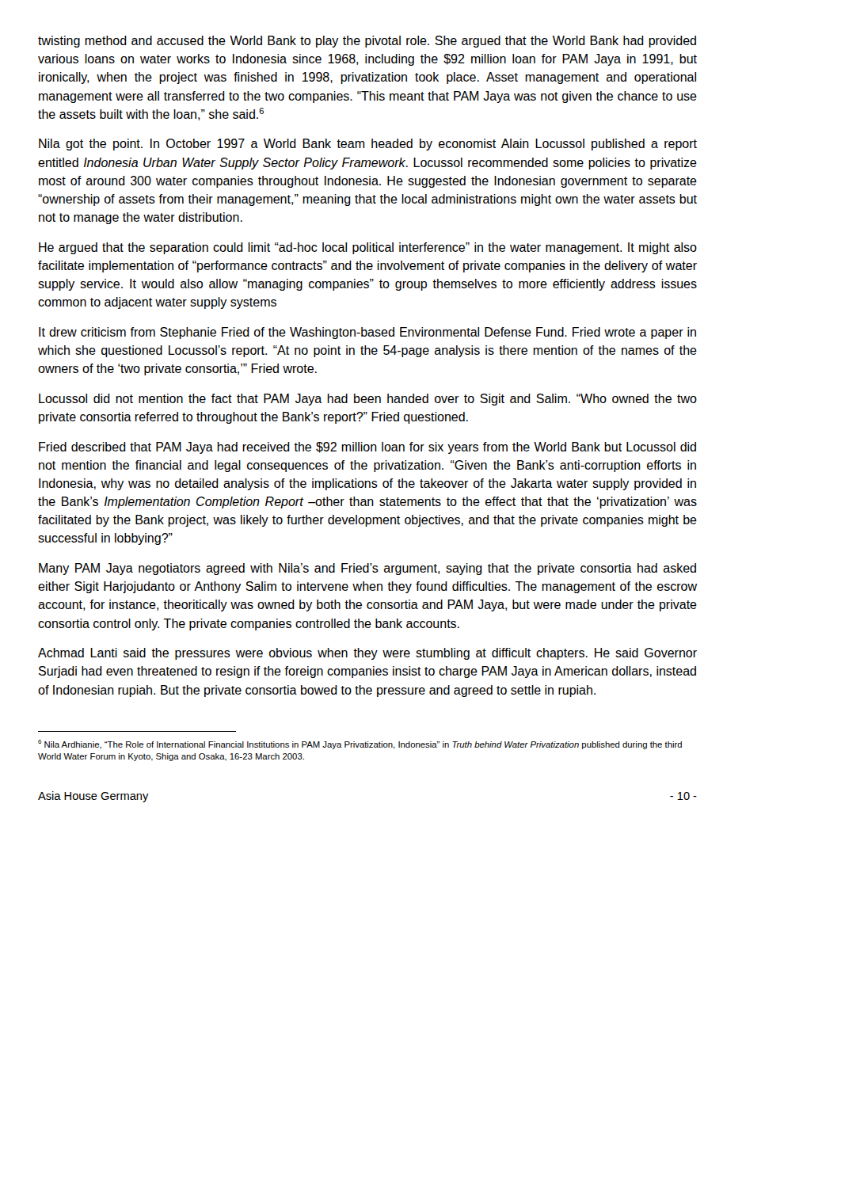twisting method and accused the World Bank to play the pivotal role. She argued that the World Bank had provided various loans on water works to Indonesia since 1968, including the $92 million loan for PAM Jaya in 1991, but ironically, when the project was finished in 1998, privatization took place. Asset management and operational management were all transferred to the two companies. “This meant that PAM Jaya was not given the chance to use the assets built with the loan,” she said.6
Nila got the point. In October 1997 a World Bank team headed by economist Alain Locussol published a report entitled Indonesia Urban Water Supply Sector Policy Framework. Locussol recommended some policies to privatize most of around 300 water companies throughout Indonesia. He suggested the Indonesian government to separate “ownership of assets from their management,” meaning that the local administrations might own the water assets but not to manage the water distribution.
He argued that the separation could limit “ad-hoc local political interference” in the water management. It might also facilitate implementation of “performance contracts” and the involvement of private companies in the delivery of water supply service. It would also allow “managing companies” to group themselves to more efficiently address issues common to adjacent water supply systems
It drew criticism from Stephanie Fried of the Washington-based Environmental Defense Fund. Fried wrote a paper in which she questioned Locussol’s report. “At no point in the 54-page analysis is there mention of the names of the owners of the ‘two private consortia,’” Fried wrote.
Locussol did not mention the fact that PAM Jaya had been handed over to Sigit and Salim. “Who owned the two private consortia referred to throughout the Bank’s report?” Fried questioned.
Fried described that PAM Jaya had received the $92 million loan for six years from the World Bank but Locussol did not mention the financial and legal consequences of the privatization. “Given the Bank’s anti-corruption efforts in Indonesia, why was no detailed analysis of the implications of the takeover of the Jakarta water supply provided in the Bank’s Implementation Completion Report –other than statements to the effect that that the ‘privatization’ was facilitated by the Bank project, was likely to further development objectives, and that the private companies might be successful in lobbying?”
Many PAM Jaya negotiators agreed with Nila’s and Fried’s argument, saying that the private consortia had asked either Sigit Harjojudanto or Anthony Salim to intervene when they found difficulties. The management of the escrow account, for instance, theoritically was owned by both the consortia and PAM Jaya, but were made under the private consortia control only. The private companies controlled the bank accounts.
Achmad Lanti said the pressures were obvious when they were stumbling at difficult chapters. He said Governor Surjadi had even threatened to resign if the foreign companies insist to charge PAM Jaya in American dollars, instead of Indonesian rupiah. But the private consortia bowed to the pressure and agreed to settle in rupiah.
6 Nila Ardhianie, “The Role of International Financial Institutions in PAM Jaya Privatization, Indonesia” in Truth behind Water Privatization published during the third World Water Forum in Kyoto, Shiga and Osaka, 16-23 March 2003.
Asia House Germany - 10 -